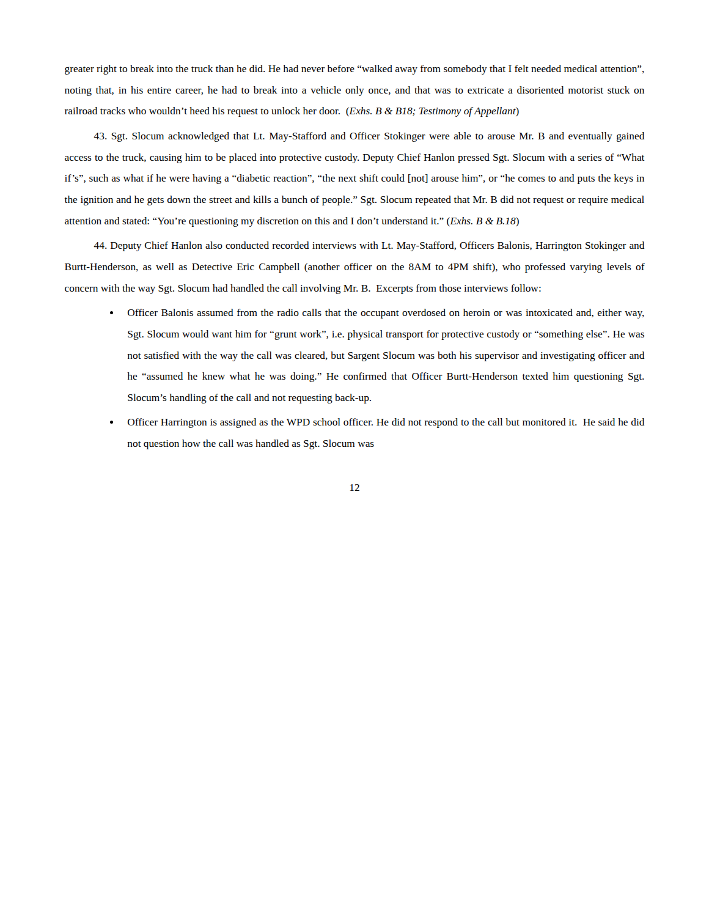greater right to break into the truck than he did. He had never before “walked away from somebody that I felt needed medical attention”, noting that, in his entire career, he had to break into a vehicle only once, and that was to extricate a disoriented motorist stuck on railroad tracks who wouldn’t heed his request to unlock her door. (Exhs. B & B18; Testimony of Appellant)
43. Sgt. Slocum acknowledged that Lt. May-Stafford and Officer Stokinger were able to arouse Mr. B and eventually gained access to the truck, causing him to be placed into protective custody. Deputy Chief Hanlon pressed Sgt. Slocum with a series of “What if’s”, such as what if he were having a “diabetic reaction”, “the next shift could [not] arouse him”, or “he comes to and puts the keys in the ignition and he gets down the street and kills a bunch of people.” Sgt. Slocum repeated that Mr. B did not request or require medical attention and stated: “You’re questioning my discretion on this and I don’t understand it.” (Exhs. B & B.18)
44. Deputy Chief Hanlon also conducted recorded interviews with Lt. May-Stafford, Officers Balonis, Harrington Stokinger and Burtt-Henderson, as well as Detective Eric Campbell (another officer on the 8AM to 4PM shift), who professed varying levels of concern with the way Sgt. Slocum had handled the call involving Mr. B. Excerpts from those interviews follow:
Officer Balonis assumed from the radio calls that the occupant overdosed on heroin or was intoxicated and, either way, Sgt. Slocum would want him for “grunt work”, i.e. physical transport for protective custody or “something else”. He was not satisfied with the way the call was cleared, but Sargent Slocum was both his supervisor and investigating officer and he “assumed he knew what he was doing.” He confirmed that Officer Burtt-Henderson texted him questioning Sgt. Slocum’s handling of the call and not requesting back-up.
Officer Harrington is assigned as the WPD school officer. He did not respond to the call but monitored it. He said he did not question how the call was handled as Sgt. Slocum was
12